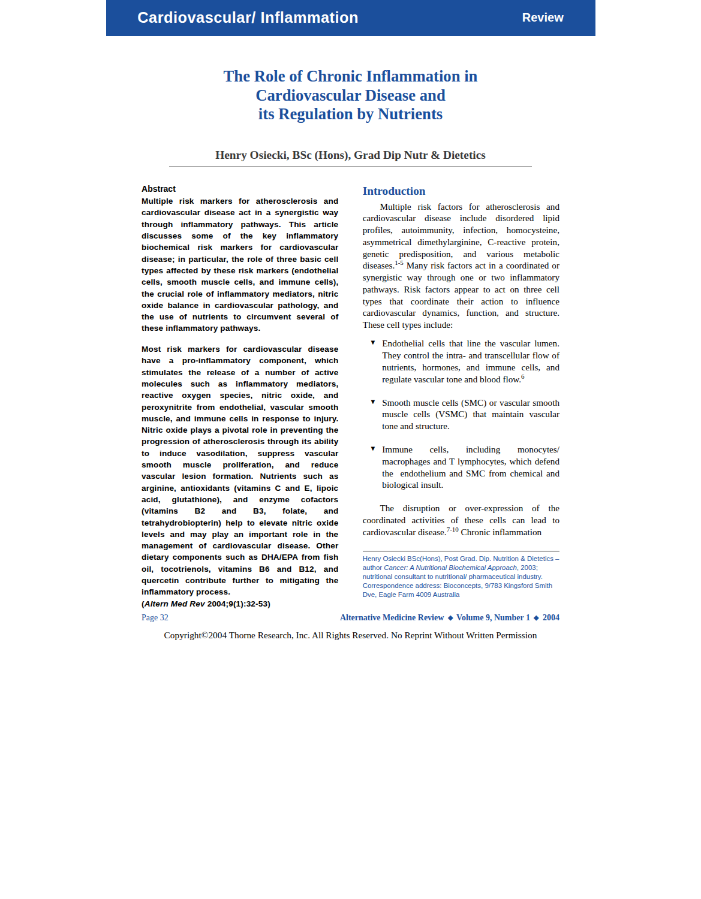Cardiovascular/ Inflammation
Review
The Role of Chronic Inflammation in
Cardiovascular Disease and
its Regulation by Nutrients
Henry Osiecki, BSc (Hons), Grad Dip Nutr & Dietetics
Abstract
Multiple risk markers for atherosclerosis and cardiovascular disease act in a synergistic way through inflammatory pathways. This article discusses some of the key inflammatory biochemical risk markers for cardiovascular disease; in particular, the role of three basic cell types affected by these risk markers (endothelial cells, smooth muscle cells, and immune cells), the crucial role of inflammatory mediators, nitric oxide balance in cardiovascular pathology, and the use of nutrients to circumvent several of these inflammatory pathways.
Most risk markers for cardiovascular disease have a pro-inflammatory component, which stimulates the release of a number of active molecules such as inflammatory mediators, reactive oxygen species, nitric oxide, and peroxynitrite from endothelial, vascular smooth muscle, and immune cells in response to injury. Nitric oxide plays a pivotal role in preventing the progression of atherosclerosis through its ability to induce vasodilation, suppress vascular smooth muscle proliferation, and reduce vascular lesion formation. Nutrients such as arginine, antioxidants (vitamins C and E, lipoic acid, glutathione), and enzyme cofactors (vitamins B2 and B3, folate, and tetrahydrobiopterin) help to elevate nitric oxide levels and may play an important role in the management of cardiovascular disease. Other dietary components such as DHA/EPA from fish oil, tocotrienols, vitamins B6 and B12, and quercetin contribute further to mitigating the inflammatory process.
(Altern Med Rev 2004;9(1):32-53)
Introduction
Multiple risk factors for atherosclerosis and cardiovascular disease include disordered lipid profiles, autoimmunity, infection, homocysteine, asymmetrical dimethylarginine, C-reactive protein, genetic predisposition, and various metabolic diseases.1-5 Many risk factors act in a coordinated or synergistic way through one or two inflammatory pathways. Risk factors appear to act on three cell types that coordinate their action to influence cardiovascular dynamics, function, and structure. These cell types include:
Endothelial cells that line the vascular lumen. They control the intra- and transcellular flow of nutrients, hormones, and immune cells, and regulate vascular tone and blood flow.6
Smooth muscle cells (SMC) or vascular smooth muscle cells (VSMC) that maintain vascular tone and structure.
Immune cells, including monocytes/ macrophages and T lymphocytes, which defend the endothelium and SMC from chemical and biological insult.
The disruption or over-expression of the coordinated activities of these cells can lead to cardiovascular disease.7-10 Chronic inflammation
Henry Osiecki BSc(Hons), Post Grad. Dip. Nutrition & Dietetics – author Cancer: A Nutritional Biochemical Approach, 2003; nutritional consultant to nutritional/ pharmaceutical industry.
Correspondence address: Bioconcepts, 9/783 Kingsford Smith Dve, Eagle Farm 4009 Australia
Page 32
Alternative Medicine Review ◆ Volume 9, Number 1 ◆ 2004
Copyright©2004 Thorne Research, Inc. All Rights Reserved. No Reprint Without Written Permission